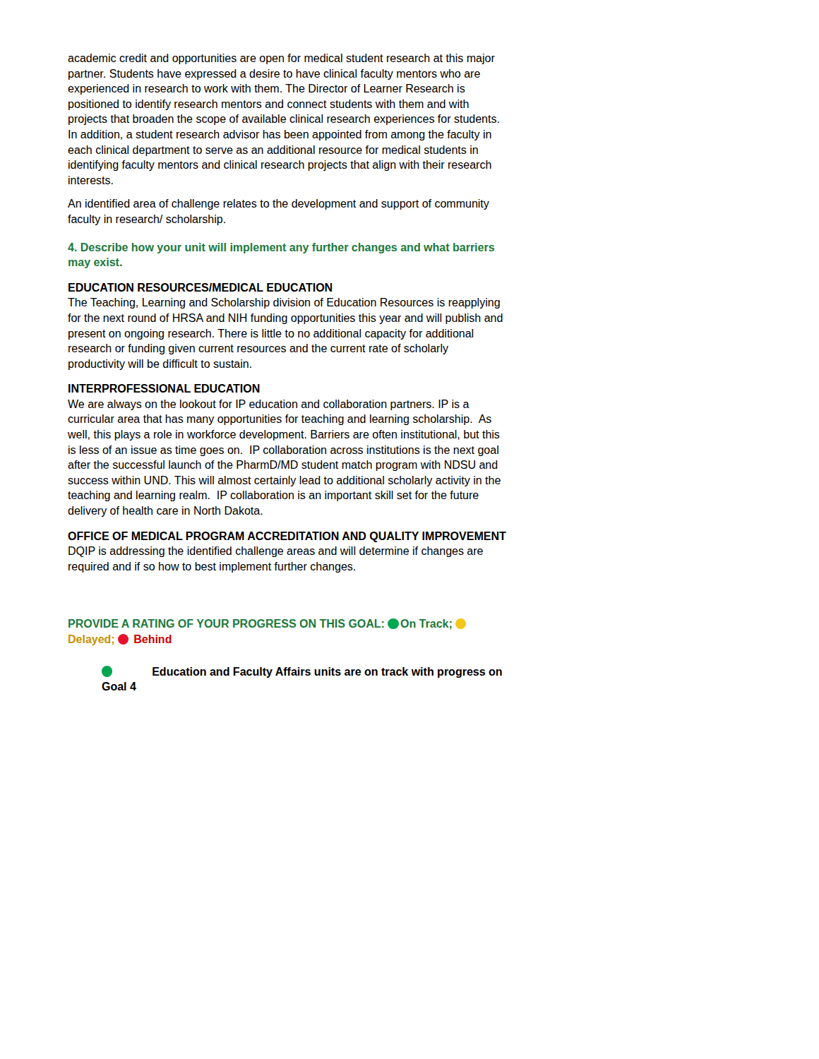academic credit and opportunities are open for medical student research at this major partner. Students have expressed a desire to have clinical faculty mentors who are experienced in research to work with them. The Director of Learner Research is positioned to identify research mentors and connect students with them and with projects that broaden the scope of available clinical research experiences for students. In addition, a student research advisor has been appointed from among the faculty in each clinical department to serve as an additional resource for medical students in identifying faculty mentors and clinical research projects that align with their research interests.
An identified area of challenge relates to the development and support of community faculty in research/ scholarship.
4. Describe how your unit will implement any further changes and what barriers may exist.
Education Resources/Medical Education
The Teaching, Learning and Scholarship division of Education Resources is reapplying for the next round of HRSA and NIH funding opportunities this year and will publish and present on ongoing research. There is little to no additional capacity for additional research or funding given current resources and the current rate of scholarly productivity will be difficult to sustain.
Interprofessional Education
We are always on the lookout for IP education and collaboration partners. IP is a curricular area that has many opportunities for teaching and learning scholarship. As well, this plays a role in workforce development. Barriers are often institutional, but this is less of an issue as time goes on. IP collaboration across institutions is the next goal after the successful launch of the PharmD/MD student match program with NDSU and success within UND. This will almost certainly lead to additional scholarly activity in the teaching and learning realm. IP collaboration is an important skill set for the future delivery of health care in North Dakota.
Office of Medical Program Accreditation and Quality Improvement
DQIP is addressing the identified challenge areas and will determine if changes are required and if so how to best implement further changes.
PROVIDE A RATING OF YOUR PROGRESS ON THIS GOAL: On Track; Delayed; Behind
Education and Faculty Affairs units are on track with progress on Goal 4